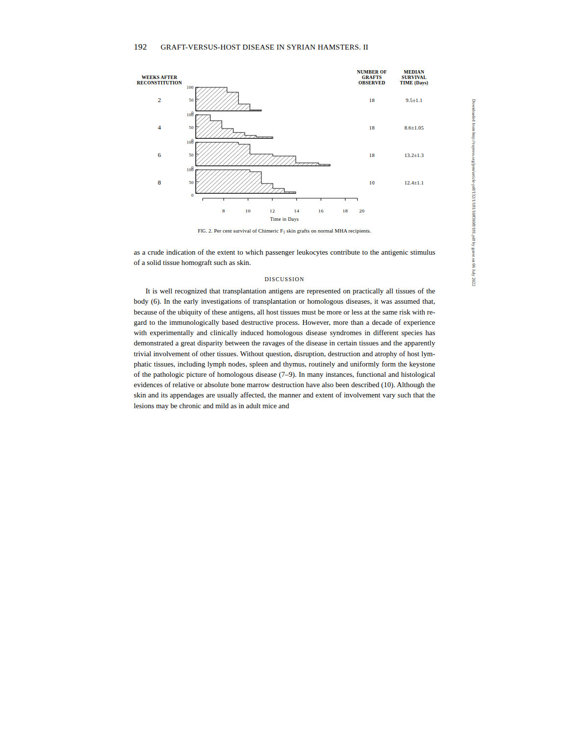192 GRAFT-VERSUS-HOST DISEASE IN SYRIAN HAMSTERS. II
Downloaded from http://rupress.org/jem/article-pdf/132/1/181/1083698/181.pdf by guest on 06 July 2022
| WEEKS AFTER RECONSTITUTION | | NUMBER OF GRAFTS OBSERVED | MEDIAN SURVIVAL TIME (Days) |
| --- | --- | --- | --- |
| 2 | 100 50 0 | 18 | 9.5±1.1 |
| 4 | 100 50 0 | 18 | 8.6±1.05 |
| 6 | 100 50 0 | 18 | 13.2±1.3 |
| 8 | 100 50 0 | 10 | 12.4±1.1 |
8 10 12 14 16 18 20
Time in Days
FIG. 2. Per cent survival of Chimeric F1 skin grafts on normal MHA recipients.
as a crude indication of the extent to which passenger leukocytes contribute to the antigenic stimulus of a solid tissue homograft such as skin.
Discussion
It is well recognized that transplantation antigens are represented on practically all tissues of the body (6). In the early investigations of transplantation or homologous diseases, it was assumed that, because of the ubiquity of these antigens, all host tissues must be more or less at the same risk with regard to the immunologically based destructive process. However, more than a decade of experience with experimentally and clinically induced homologous disease syndromes in different species has demonstrated a great disparity between the ravages of the disease in certain tissues and the apparently trivial involvement of other tissues. Without question, disruption, destruction and atrophy of host lymphatic tissues, including lymph nodes, spleen and thymus, routinely and uniformly form the keystone of the pathologic picture of homologous disease (7–9). In many instances, functional and histological evidences of relative or absolute bone marrow destruction have also been described (10). Although the skin and its appendages are usually affected, the manner and extent of involvement vary such that the lesions may be chronic and mild as in adult mice and